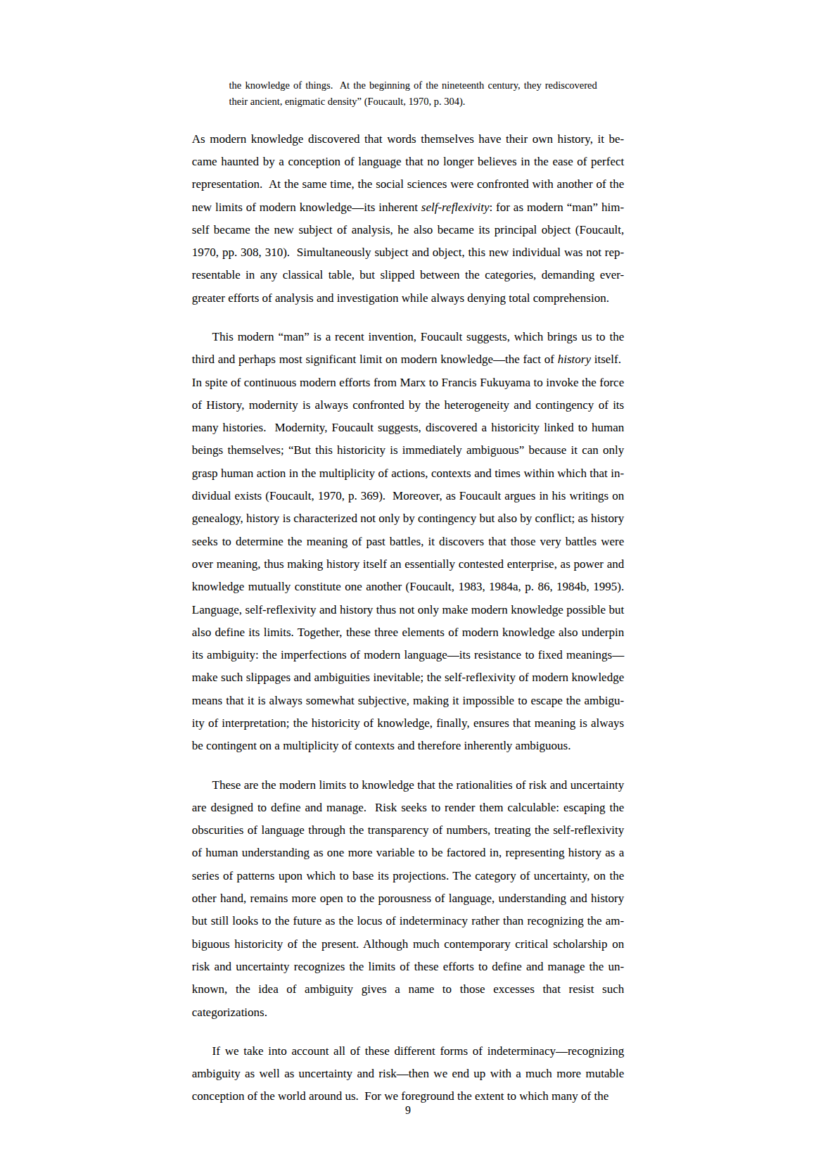the knowledge of things. At the beginning of the nineteenth century, they rediscovered their ancient, enigmatic density” (Foucault, 1970, p. 304).
As modern knowledge discovered that words themselves have their own history, it became haunted by a conception of language that no longer believes in the ease of perfect representation. At the same time, the social sciences were confronted with another of the new limits of modern knowledge—its inherent self-reflexivity: for as modern “man” himself became the new subject of analysis, he also became its principal object (Foucault, 1970, pp. 308, 310). Simultaneously subject and object, this new individual was not representable in any classical table, but slipped between the categories, demanding ever-greater efforts of analysis and investigation while always denying total comprehension.
This modern “man” is a recent invention, Foucault suggests, which brings us to the third and perhaps most significant limit on modern knowledge—the fact of history itself. In spite of continuous modern efforts from Marx to Francis Fukuyama to invoke the force of History, modernity is always confronted by the heterogeneity and contingency of its many histories. Modernity, Foucault suggests, discovered a historicity linked to human beings themselves; “But this historicity is immediately ambiguous” because it can only grasp human action in the multiplicity of actions, contexts and times within which that individual exists (Foucault, 1970, p. 369). Moreover, as Foucault argues in his writings on genealogy, history is characterized not only by contingency but also by conflict; as history seeks to determine the meaning of past battles, it discovers that those very battles were over meaning, thus making history itself an essentially contested enterprise, as power and knowledge mutually constitute one another (Foucault, 1983, 1984a, p. 86, 1984b, 1995). Language, self-reflexivity and history thus not only make modern knowledge possible but also define its limits. Together, these three elements of modern knowledge also underpin its ambiguity: the imperfections of modern language—its resistance to fixed meanings—make such slippages and ambiguities inevitable; the self-reflexivity of modern knowledge means that it is always somewhat subjective, making it impossible to escape the ambiguity of interpretation; the historicity of knowledge, finally, ensures that meaning is always be contingent on a multiplicity of contexts and therefore inherently ambiguous.
These are the modern limits to knowledge that the rationalities of risk and uncertainty are designed to define and manage. Risk seeks to render them calculable: escaping the obscurities of language through the transparency of numbers, treating the self-reflexivity of human understanding as one more variable to be factored in, representing history as a series of patterns upon which to base its projections. The category of uncertainty, on the other hand, remains more open to the porousness of language, understanding and history but still looks to the future as the locus of indeterminacy rather than recognizing the ambiguous historicity of the present. Although much contemporary critical scholarship on risk and uncertainty recognizes the limits of these efforts to define and manage the unknown, the idea of ambiguity gives a name to those excesses that resist such categorizations.
If we take into account all of these different forms of indeterminacy—recognizing ambiguity as well as uncertainty and risk—then we end up with a much more mutable conception of the world around us. For we foreground the extent to which many of the
9